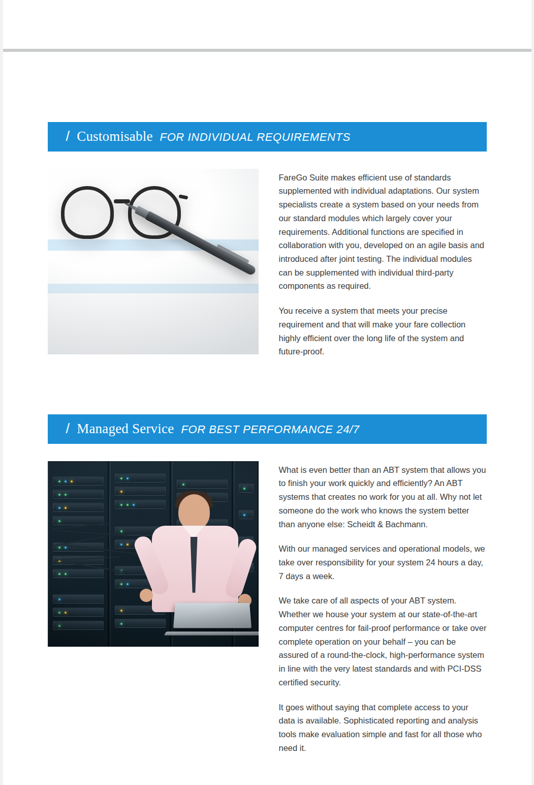/Customisable FOR INDIVIDUAL REQUIREMENTS
FareGo Suite makes efficient use of standards supplemented with individual adaptations. Our system specialists create a system based on your needs from our standard modules which largely cover your requirements. Additional functions are specified in collaboration with you, developed on an agile basis and introduced after joint testing. The individual modules can be supplemented with individual third-party components as required.
You receive a system that meets your precise requirement and that will make your fare collection highly efficient over the long life of the system and future-proof.
/Managed Service FOR BEST PERFORMANCE 24/7
What is even better than an ABT system that allows you to finish your work quickly and efficiently? An ABT systems that creates no work for you at all. Why not let someone do the work who knows the system better than anyone else: Scheidt & Bachmann.
With our managed services and operational models, we take over responsibility for your system 24 hours a day, 7 days a week.
We take care of all aspects of your ABT system. Whether we house your system at our state-of-the-art computer centres for fail-proof performance or take over complete operation on your behalf – you can be assured of a round-the-clock, high-performance system in line with the very latest standards and with PCI-DSS certified security.
It goes without saying that complete access to your data is available. Sophisticated reporting and analysis tools make evaluation simple and fast for all those who need it.